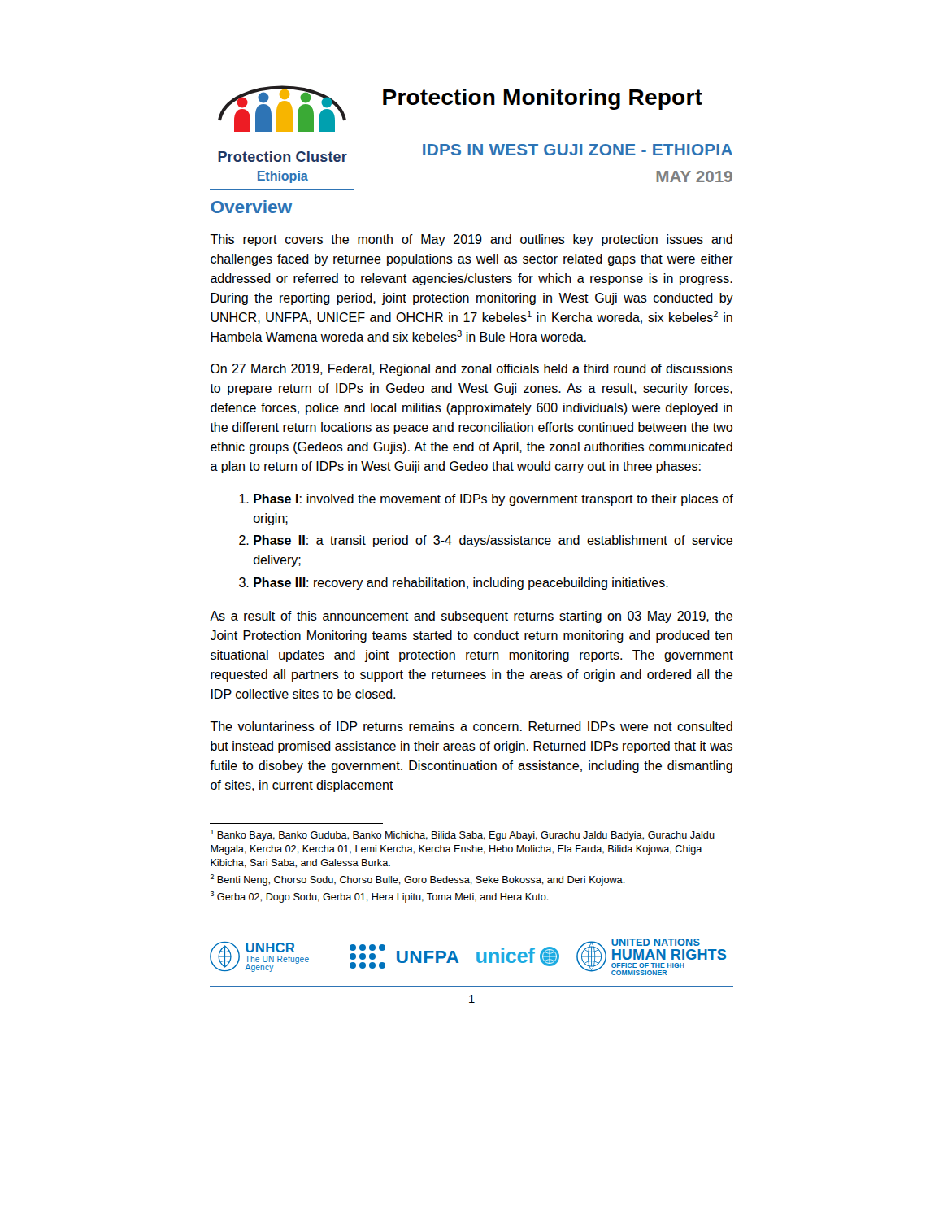Protection Cluster
Ethiopia
Protection Monitoring Report
IDPS IN WEST GUJI ZONE - ETHIOPIA
MAY 2019
Overview
This report covers the month of May 2019 and outlines key protection issues and challenges faced by returnee populations as well as sector related gaps that were either addressed or referred to relevant agencies/clusters for which a response is in progress. During the reporting period, joint protection monitoring in West Guji was conducted by UNHCR, UNFPA, UNICEF and OHCHR in 17 kebeles1 in Kercha woreda, six kebeles2 in Hambela Wamena woreda and six kebeles3 in Bule Hora woreda.
On 27 March 2019, Federal, Regional and zonal officials held a third round of discussions to prepare return of IDPs in Gedeo and West Guji zones. As a result, security forces, defence forces, police and local militias (approximately 600 individuals) were deployed in the different return locations as peace and reconciliation efforts continued between the two ethnic groups (Gedeos and Gujis). At the end of April, the zonal authorities communicated a plan to return of IDPs in West Guiji and Gedeo that would carry out in three phases:
Phase I: involved the movement of IDPs by government transport to their places of origin;
Phase II: a transit period of 3-4 days/assistance and establishment of service delivery;
Phase III: recovery and rehabilitation, including peacebuilding initiatives.
As a result of this announcement and subsequent returns starting on 03 May 2019, the Joint Protection Monitoring teams started to conduct return monitoring and produced ten situational updates and joint protection return monitoring reports. The government requested all partners to support the returnees in the areas of origin and ordered all the IDP collective sites to be closed.
The voluntariness of IDP returns remains a concern. Returned IDPs were not consulted but instead promised assistance in their areas of origin. Returned IDPs reported that it was futile to disobey the government. Discontinuation of assistance, including the dismantling of sites, in current displacement
1 Banko Baya, Banko Guduba, Banko Michicha, Bilida Saba, Egu Abayi, Gurachu Jaldu Badyia, Gurachu Jaldu Magala, Kercha 02, Kercha 01, Lemi Kercha, Kercha Enshe, Hebo Molicha, Ela Farda, Bilida Kojowa, Chiga Kibicha, Sari Saba, and Galessa Burka.
2 Benti Neng, Chorso Sodu, Chorso Bulle, Goro Bedessa, Seke Bokossa, and Deri Kojowa.
3 Gerba 02, Dogo Sodu, Gerba 01, Hera Lipitu, Toma Meti, and Hera Kuto.
UNHCR
The UN Refugee Agency
UNFPA
unicef
UNITED NATIONS
HUMAN RIGHTS
OFFICE OF THE HIGH COMMISSIONER
1